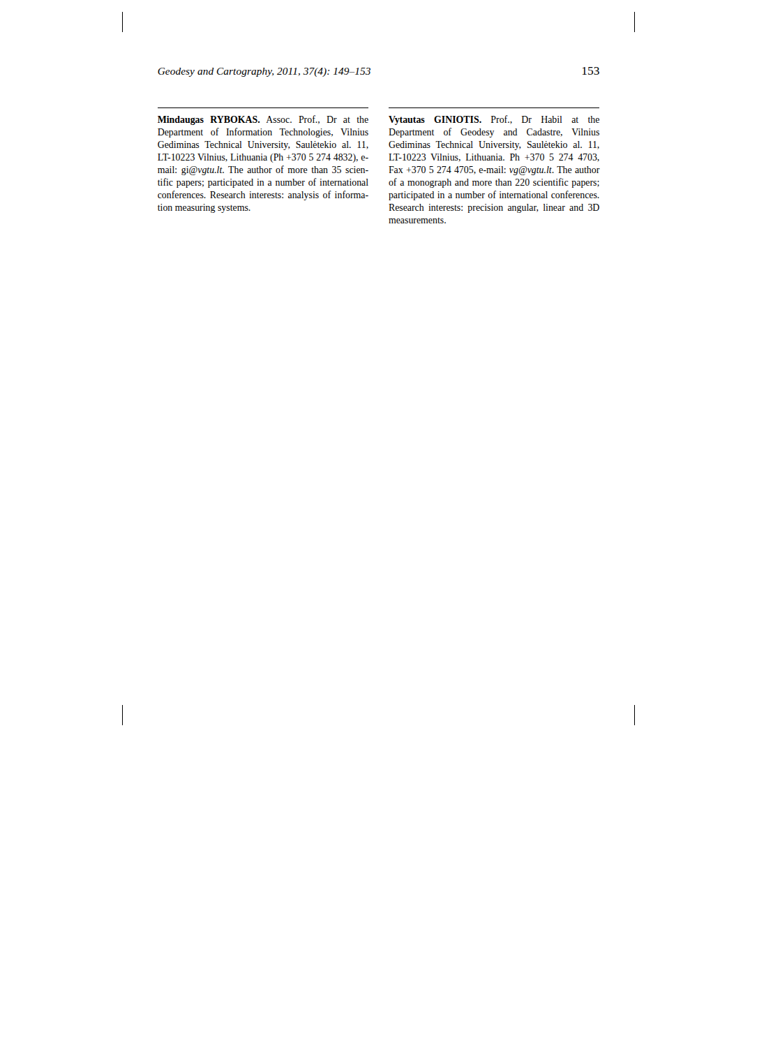Geodesy and Cartography, 2011, 37(4): 149–153 153
Mindaugas RYBOKAS. Assoc. Prof., Dr at the Department of Information Technologies, Vilnius Gediminas Technical University, Saulėtekio al. 11, LT-10223 Vilnius, Lithuania (Ph +370 5 274 4832), e-mail: gi@vgtu.lt. The author of more than 35 scientific papers; participated in a number of international conferences. Research interests: analysis of information measuring systems.
Vytautas GINIOTIS. Prof., Dr Habil at the Department of Geodesy and Cadastre, Vilnius Gediminas Technical University, Saulėtekio al. 11, LT-10223 Vilnius, Lithuania. Ph +370 5 274 4703, Fax +370 5 274 4705, e-mail: vg@vgtu.lt. The author of a monograph and more than 220 scientific papers; participated in a number of international conferences. Research interests: precision angular, linear and 3D measurements.